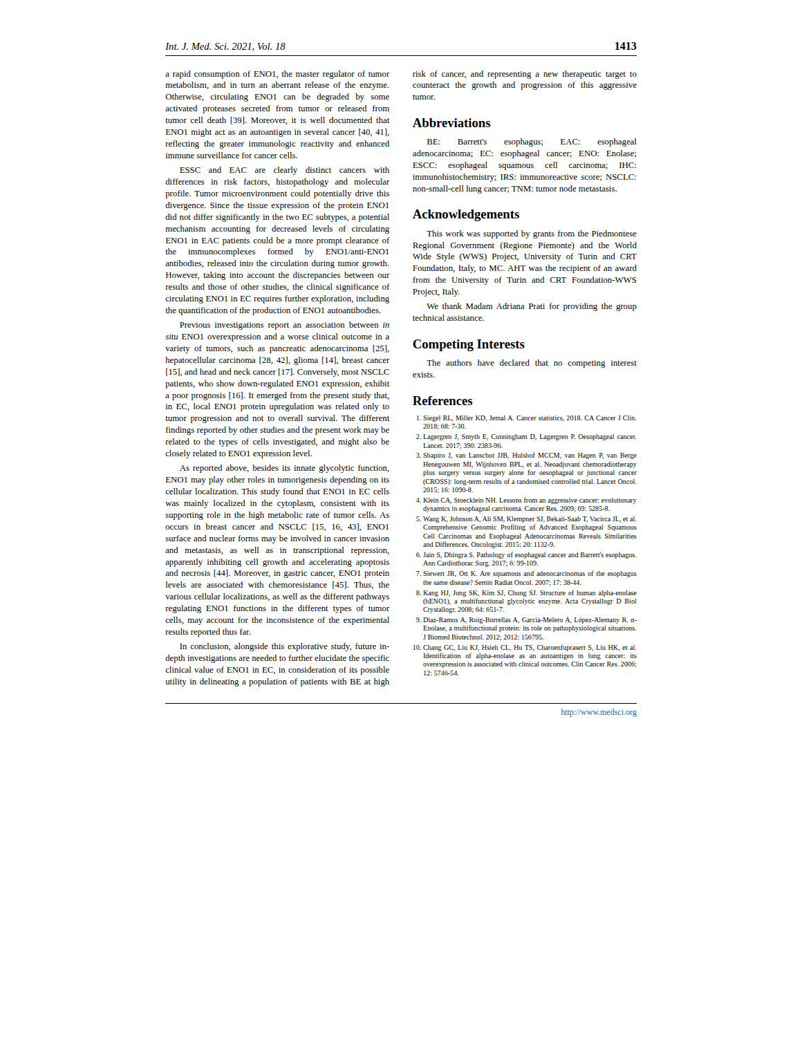Int. J. Med. Sci. 2021, Vol. 18
1413
a rapid consumption of ENO1, the master regulator of tumor metabolism, and in turn an aberrant release of the enzyme. Otherwise, circulating ENO1 can be degraded by some activated proteases secreted from tumor or released from tumor cell death [39]. Moreover, it is well documented that ENO1 might act as an autoantigen in several cancer [40, 41], reflecting the greater immunologic reactivity and enhanced immune surveillance for cancer cells.
ESSC and EAC are clearly distinct cancers with differences in risk factors, histopathology and molecular profile. Tumor microenvironment could potentially drive this divergence. Since the tissue expression of the protein ENO1 did not differ significantly in the two EC subtypes, a potential mechanism accounting for decreased levels of circulating ENO1 in EAC patients could be a more prompt clearance of the immunocomplexes formed by ENO1/anti-ENO1 antibodies, released into the circulation during tumor growth. However, taking into account the discrepancies between our results and those of other studies, the clinical significance of circulating ENO1 in EC requires further exploration, including the quantification of the production of ENO1 autoantibodies.
Previous investigations report an association between in situ ENO1 overexpression and a worse clinical outcome in a variety of tumors, such as pancreatic adenocarcinoma [25], hepatocellular carcinoma [28, 42], glioma [14], breast cancer [15], and head and neck cancer [17]. Conversely, most NSCLC patients, who show down-regulated ENO1 expression, exhibit a poor prognosis [16]. It emerged from the present study that, in EC, local ENO1 protein upregulation was related only to tumor progression and not to overall survival. The different findings reported by other studies and the present work may be related to the types of cells investigated, and might also be closely related to ENO1 expression level.
As reported above, besides its innate glycolytic function, ENO1 may play other roles in tumorigenesis depending on its cellular localization. This study found that ENO1 in EC cells was mainly localized in the cytoplasm, consistent with its supporting role in the high metabolic rate of tumor cells. As occurs in breast cancer and NSCLC [15, 16, 43], ENO1 surface and nuclear forms may be involved in cancer invasion and metastasis, as well as in transcriptional repression, apparently inhibiting cell growth and accelerating apoptosis and necrosis [44]. Moreover, in gastric cancer, ENO1 protein levels are associated with chemoresistance [45]. Thus, the various cellular localizations, as well as the different pathways regulating ENO1 functions in the different types of tumor cells, may account for the inconsistence of the experimental results reported thus far.
In conclusion, alongside this explorative study, future in-depth investigations are needed to further elucidate the specific clinical value of ENO1 in EC, in consideration of its possible utility in delineating a population of patients with BE at high risk of cancer, and representing a new therapeutic target to counteract the growth and progression of this aggressive tumor.
Abbreviations
BE: Barrett's esophagus; EAC: esophageal adenocarcinoma; EC: esophageal cancer; ENO: Enolase; ESCC: esophageal squamous cell carcinoma; IHC: immunohistochemistry; IRS: immunoreactive score; NSCLC: non-small-cell lung cancer; TNM: tumor node metastasis.
Acknowledgements
This work was supported by grants from the Piedmontese Regional Government (Regione Piemonte) and the World Wide Style (WWS) Project, University of Turin and CRT Foundation, Italy, to MC. AHT was the recipient of an award from the University of Turin and CRT Foundation-WWS Project, Italy.
We thank Madam Adriana Prati for providing the group technical assistance.
Competing Interests
The authors have declared that no competing interest exists.
References
Siegel RL, Miller KD, Jemal A. Cancer statistics, 2018. CA Cancer J Clin. 2018; 68: 7-30.
Lagergren J, Smyth E, Cunningham D, Lagergren P. Oesophageal cancer. Lancet. 2017; 390: 2383-96.
Shapiro J, van Lanschot JJB, Hulshof MCCM, van Hagen P, van Berge Henegouwen MI, Wijnhoven BPL, et al. Neoadjuvant chemoradiotherapy plus surgery versus surgery alone for oesophageal or junctional cancer (CROSS): long-term results of a randomised controlled trial. Lancet Oncol. 2015; 16: 1090-8.
Klein CA, Stoecklein NH. Lessons from an aggressive cancer: evolutionary dynamics in esophageal carcinoma. Cancer Res. 2009; 69: 5285-8.
Wang K, Johnson A, Ali SM, Klempner SJ, Bekaii-Saab T, Vacirca JL, et al. Comprehensive Genomic Profiling of Advanced Esophageal Squamous Cell Carcinomas and Esophageal Adenocarcinomas Reveals Similarities and Differences. Oncologist. 2015; 20: 1132-9.
Jain S, Dhingra S. Pathology of esophageal cancer and Barrett's esophagus. Ann Cardiothorac Surg. 2017; 6: 99-109.
Siewert JR, Ott K. Are squamous and adenocarcinomas of the esophagus the same disease? Semin Radiat Oncol. 2007; 17: 38-44.
Kang HJ, Jung SK, Kim SJ, Chung SJ. Structure of human alpha-enolase (hENO1), a multifunctional glycolytic enzyme. Acta Crystallogr D Biol Crystallogr. 2008; 64: 651-7.
Díaz-Ramos A, Roig-Borrellas A, García-Melero A, López-Alemany R. α-Enolase, a multifunctional protein: its role on pathophysiological situations. J Biomed Biotechnol. 2012; 2012: 156795.
Chang GC, Liu KJ, Hsieh CL, Hu TS, Charoenfuprasert S, Liu HK, et al. Identification of alpha-enolase as an autoantigen in lung cancer: its overexpression is associated with clinical outcomes. Clin Cancer Res. 2006; 12: 5746-54.
http://www.medsci.org